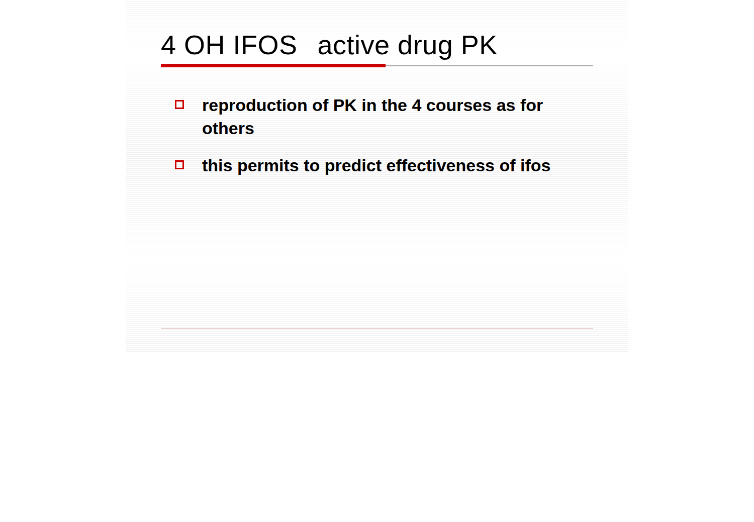4 OH IFOS active drug PK
reproduction of PK in the 4 courses as for others
this permits to predict effectiveness of ifos